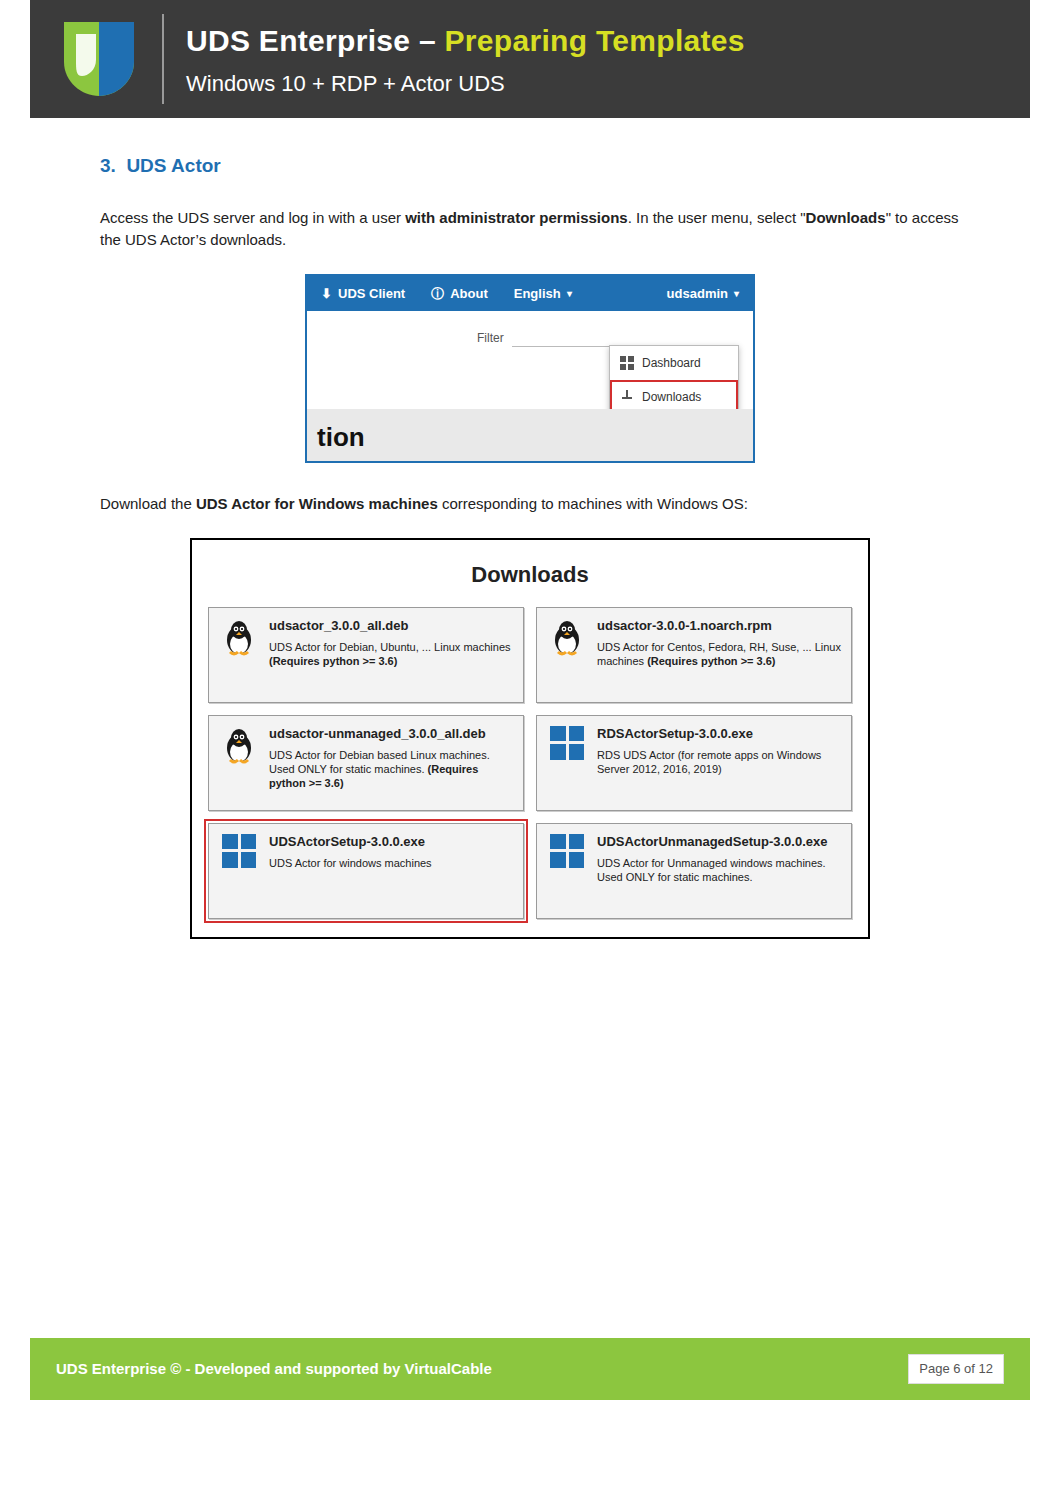UDS Enterprise – Preparing Templates
Windows 10 + RDP + Actor UDS
3. UDS Actor
Access the UDS server and log in with a user with administrator permissions. In the user menu, select "Downloads" to access the UDS Actor’s downloads.
⬇ UDS Client ⓘ About English ▾ udsadmin ▾
Filter
Dashboard
Downloads
Logout
tion
Download the UDS Actor for Windows machines corresponding to machines with Windows OS:
Downloads
udsactor_3.0.0_all.deb
UDS Actor for Debian, Ubuntu, ... Linux machines (Requires python >= 3.6)
udsactor-3.0.0-1.noarch.rpm
UDS Actor for Centos, Fedora, RH, Suse, ... Linux machines (Requires python >= 3.6)
udsactor-unmanaged_3.0.0_all.deb
UDS Actor for Debian based Linux machines. Used ONLY for static machines. (Requires python >= 3.6)
RDSActorSetup-3.0.0.exe
RDS UDS Actor (for remote apps on Windows Server 2012, 2016, 2019)
UDSActorSetup-3.0.0.exe
UDS Actor for windows machines
UDSActorUnmanagedSetup-3.0.0.exe
UDS Actor for Unmanaged windows machines. Used ONLY for static machines.
UDS Enterprise © - Developed and supported by VirtualCable
Page 6 of 12